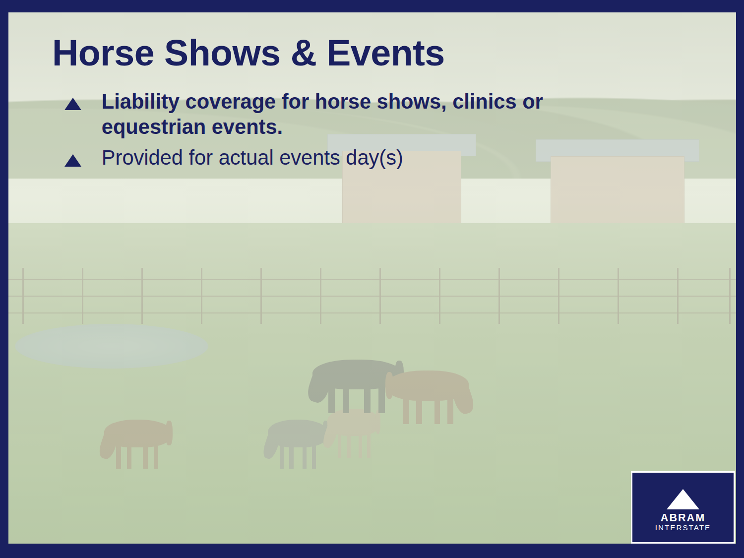Horse Shows & Events
Liability coverage for horse shows, clinics or equestrian events.
Provided for actual events day(s)
ABRAM
INTERSTATE